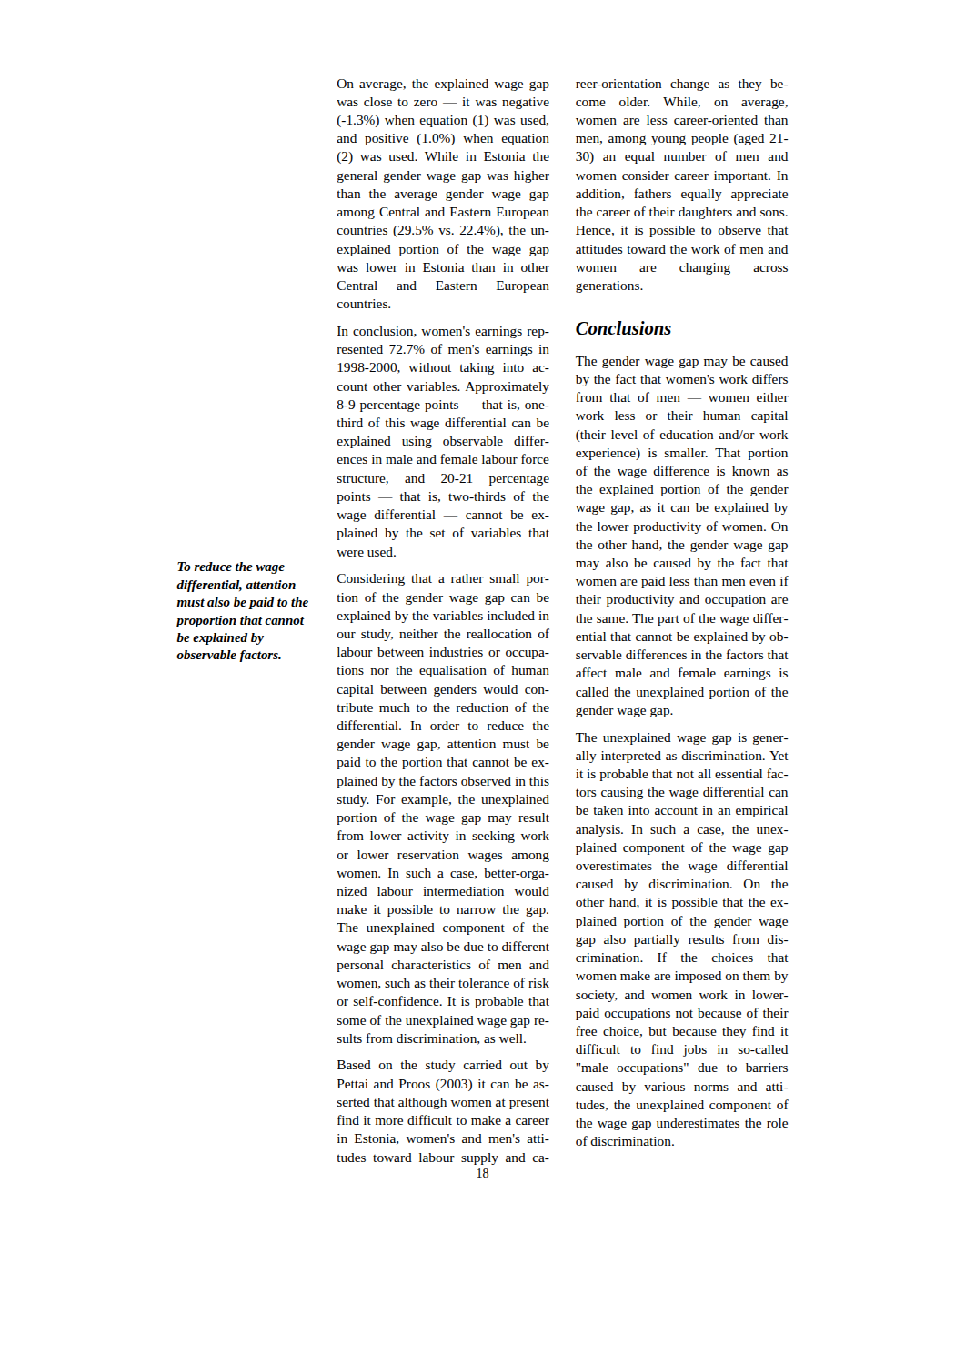To reduce the wage differential, attention must also be paid to the proportion that cannot be explained by observable factors.
On average, the explained wage gap was close to zero — it was negative (-1.3%) when equation (1) was used, and positive (1.0%) when equation (2) was used. While in Estonia the general gender wage gap was higher than the average gender wage gap among Central and Eastern European countries (29.5% vs. 22.4%), the unexplained portion of the wage gap was lower in Estonia than in other Central and Eastern European countries.
In conclusion, women's earnings represented 72.7% of men's earnings in 1998-2000, without taking into account other variables. Approximately 8-9 percentage points — that is, one-third of this wage differential can be explained using observable differences in male and female labour force structure, and 20-21 percentage points — that is, two-thirds of the wage differential — cannot be explained by the set of variables that were used.
Considering that a rather small portion of the gender wage gap can be explained by the variables included in our study, neither the reallocation of labour between industries or occupations nor the equalisation of human capital between genders would contribute much to the reduction of the differential. In order to reduce the gender wage gap, attention must be paid to the portion that cannot be explained by the factors observed in this study. For example, the unexplained portion of the wage gap may result from lower activity in seeking work or lower reservation wages among women. In such a case, better-organized labour intermediation would make it possible to narrow the gap. The unexplained component of the wage gap may also be due to different personal characteristics of men and women, such as their tolerance of risk or self-confidence. It is probable that some of the unexplained wage gap results from discrimination, as well.
Based on the study carried out by Pettai and Proos (2003) it can be asserted that although women at present find it more difficult to make a career in Estonia, women's and men's attitudes toward labour supply and career-orientation change as they become older. While, on average, women are less career-oriented than men, among young people (aged 21-30) an equal number of men and women consider career important. In addition, fathers equally appreciate the career of their daughters and sons. Hence, it is possible to observe that attitudes toward the work of men and women are changing across generations.
Conclusions
The gender wage gap may be caused by the fact that women's work differs from that of men — women either work less or their human capital (their level of education and/or work experience) is smaller. That portion of the wage difference is known as the explained portion of the gender wage gap, as it can be explained by the lower productivity of women. On the other hand, the gender wage gap may also be caused by the fact that women are paid less than men even if their productivity and occupation are the same. The part of the wage differential that cannot be explained by observable differences in the factors that affect male and female earnings is called the unexplained portion of the gender wage gap.
The unexplained wage gap is generally interpreted as discrimination. Yet it is probable that not all essential factors causing the wage differential can be taken into account in an empirical analysis. In such a case, the unexplained component of the wage gap overestimates the wage differential caused by discrimination. On the other hand, it is possible that the explained portion of the gender wage gap also partially results from discrimination. If the choices that women make are imposed on them by society, and women work in lower-paid occupations not because of their free choice, but because they find it difficult to find jobs in so-called "male occupations" due to barriers caused by various norms and attitudes, the unexplained component of the wage gap underestimates the role of discrimination.
18